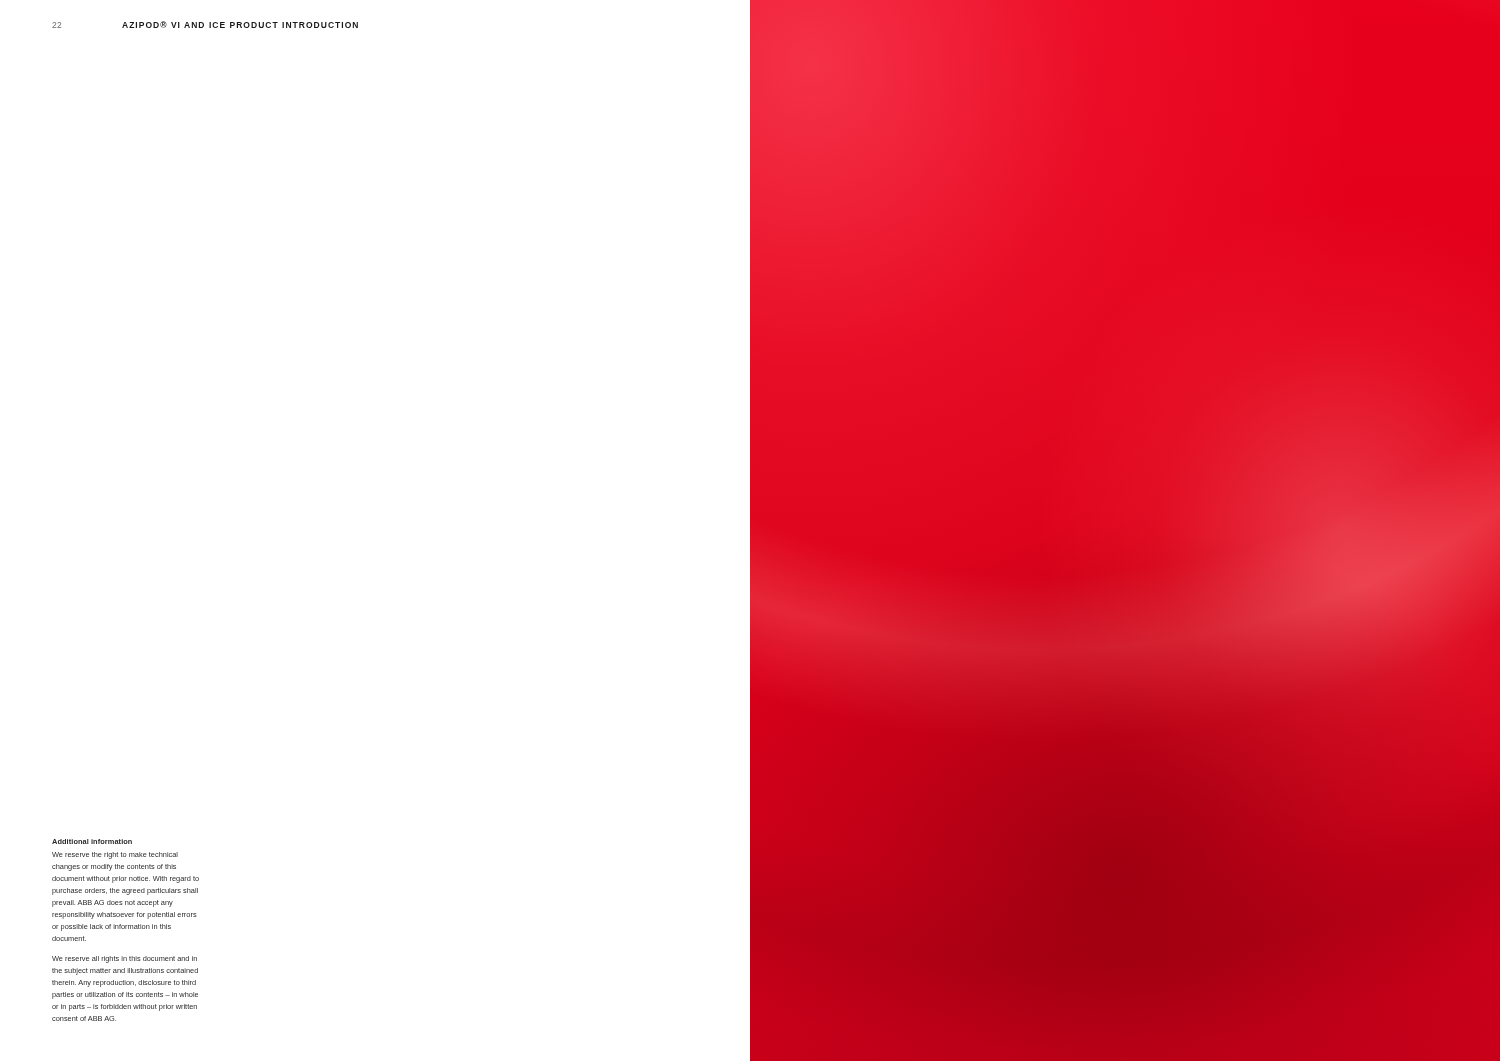22 AZIPOD® VI AND ICE PRODUCT INTRODUCTION
Additional information
We reserve the right to make technical changes or modify the contents of this document without prior notice. With regard to purchase orders, the agreed particulars shall prevail. ABB AG does not accept any responsibility whatsoever for potential errors or possible lack of information in this document.
We reserve all rights in this document and in the subject matter and illustrations contained therein. Any reproduction, disclosure to third parties or utilization of its contents – in whole or in parts – is forbidden without prior written consent of ABB AG.